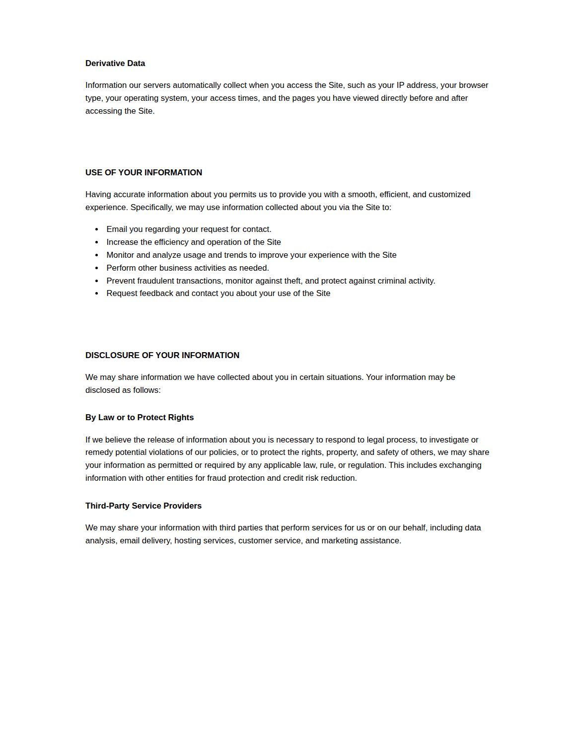Derivative Data
Information our servers automatically collect when you access the Site, such as your IP address, your browser type, your operating system, your access times, and the pages you have viewed directly before and after accessing the Site.
USE OF YOUR INFORMATION
Having accurate information about you permits us to provide you with a smooth, efficient, and customized experience. Specifically, we may use information collected about you via the Site to:
Email you regarding your request for contact.
Increase the efficiency and operation of the Site
Monitor and analyze usage and trends to improve your experience with the Site
Perform other business activities as needed.
Prevent fraudulent transactions, monitor against theft, and protect against criminal activity.
Request feedback and contact you about your use of the Site
DISCLOSURE OF YOUR INFORMATION
We may share information we have collected about you in certain situations. Your information may be disclosed as follows:
By Law or to Protect Rights
If we believe the release of information about you is necessary to respond to legal process, to investigate or remedy potential violations of our policies, or to protect the rights, property, and safety of others, we may share your information as permitted or required by any applicable law, rule, or regulation. This includes exchanging information with other entities for fraud protection and credit risk reduction.
Third-Party Service Providers
We may share your information with third parties that perform services for us or on our behalf, including data analysis, email delivery, hosting services, customer service, and marketing assistance.